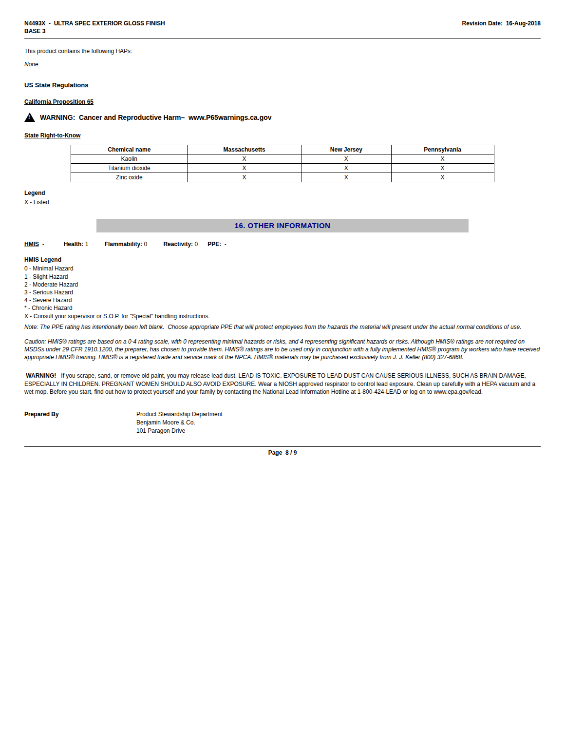N4493X - ULTRA SPEC EXTERIOR GLOSS FINISH
BASE 3
Revision Date: 16-Aug-2018
This product contains the following HAPs:
None
US State Regulations
California Proposition 65
WARNING: Cancer and Reproductive Harm– www.P65warnings.ca.gov
State Right-to-Know
| Chemical name | Massachusetts | New Jersey | Pennsylvania |
| --- | --- | --- | --- |
| Kaolin | X | X | X |
| Titanium dioxide | X | X | X |
| Zinc oxide | X | X | X |
Legend
X - Listed
16. OTHER INFORMATION
HMIS - Health: 1 Flammability: 0 Reactivity: 0 PPE: -
HMIS Legend
0 - Minimal Hazard
1 - Slight Hazard
2 - Moderate Hazard
3 - Serious Hazard
4 - Severe Hazard
* - Chronic Hazard
X - Consult your supervisor or S.O.P. for "Special" handling instructions.
Note: The PPE rating has intentionally been left blank. Choose appropriate PPE that will protect employees from the hazards the material will present under the actual normal conditions of use.
Caution: HMIS® ratings are based on a 0-4 rating scale, with 0 representing minimal hazards or risks, and 4 representing significant hazards or risks. Although HMIS® ratings are not required on MSDSs under 29 CFR 1910.1200, the preparer, has chosen to provide them. HMIS® ratings are to be used only in conjunction with a fully implemented HMIS® program by workers who have received appropriate HMIS® training. HMIS® is a registered trade and service mark of the NPCA. HMIS® materials may be purchased exclusively from J. J. Keller (800) 327-6868.
WARNING! If you scrape, sand, or remove old paint, you may release lead dust. LEAD IS TOXIC. EXPOSURE TO LEAD DUST CAN CAUSE SERIOUS ILLNESS, SUCH AS BRAIN DAMAGE, ESPECIALLY IN CHILDREN. PREGNANT WOMEN SHOULD ALSO AVOID EXPOSURE. Wear a NIOSH approved respirator to control lead exposure. Clean up carefully with a HEPA vacuum and a wet mop. Before you start, find out how to protect yourself and your family by contacting the National Lead Information Hotline at 1-800-424-LEAD or log on to www.epa.gov/lead.
Prepared By
Product Stewardship Department
Benjamin Moore & Co.
101 Paragon Drive
Page 8 / 9